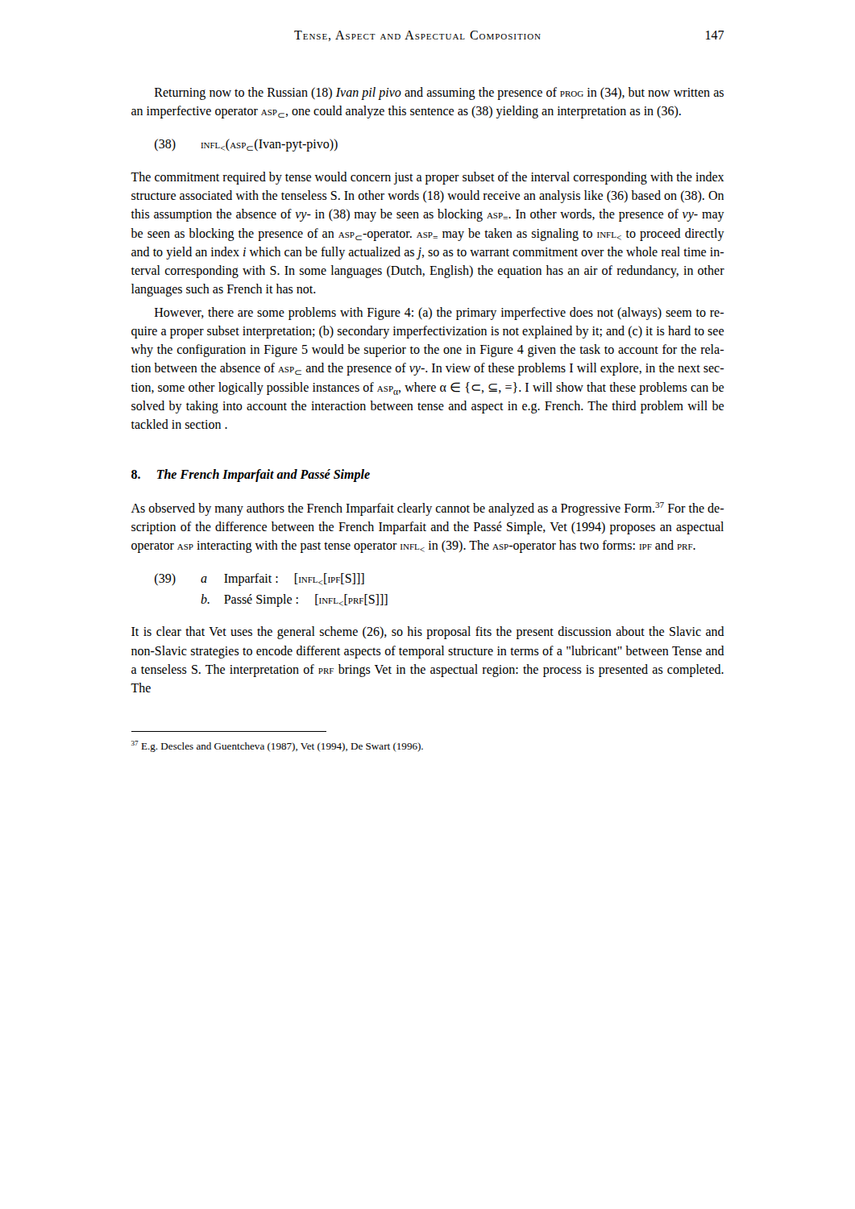Tense, Aspect and Aspectual Composition 147
Returning now to the Russian (18) Ivan pil pivo and assuming the presence of prog in (34), but now written as an imperfective operator asp⊂, one could analyze this sentence as (38) yielding an interpretation as in (36).
(38) infl<(asp⊂(Ivan-pyt-pivo))
The commitment required by tense would concern just a proper subset of the interval corresponding with the index structure associated with the tenseless S. In other words (18) would receive an analysis like (36) based on (38). On this assumption the absence of vy- in (38) may be seen as blocking asp=. In other words, the presence of vy- may be seen as blocking the presence of an asp⊂-operator. asp= may be taken as signaling to infl< to proceed directly and to yield an index i which can be fully actualized as j, so as to warrant commitment over the whole real time interval corresponding with S. In some languages (Dutch, English) the equation has an air of redundancy, in other languages such as French it has not.
However, there are some problems with Figure 4: (a) the primary imperfective does not (always) seem to require a proper subset interpretation; (b) secondary imperfectivization is not explained by it; and (c) it is hard to see why the configuration in Figure 5 would be superior to the one in Figure 4 given the task to account for the relation between the absence of asp⊂ and the presence of vy-. In view of these problems I will explore, in the next section, some other logically possible instances of aspα, where α ∈ {⊂, ⊆, =}. I will show that these problems can be solved by taking into account the interaction between tense and aspect in e.g. French. The third problem will be tackled in section .
8. The French Imparfait and Passé Simple
As observed by many authors the French Imparfait clearly cannot be analyzed as a Progressive Form.37 For the description of the difference between the French Imparfait and the Passé Simple, Vet (1994) proposes an aspectual operator asp interacting with the past tense operator infl< in (39). The asp-operator has two forms: ipf and prf.
(39) a Imparfait :[infl<[ipf[S]]] b. Passé Simple :[infl<[prf[S]]]
It is clear that Vet uses the general scheme (26), so his proposal fits the present discussion about the Slavic and non-Slavic strategies to encode different aspects of temporal structure in terms of a "lubricant" between Tense and a tenseless S. The interpretation of prf brings Vet in the aspectual region: the process is presented as completed. The
37 E.g. Descles and Guentcheva (1987), Vet (1994), De Swart (1996).